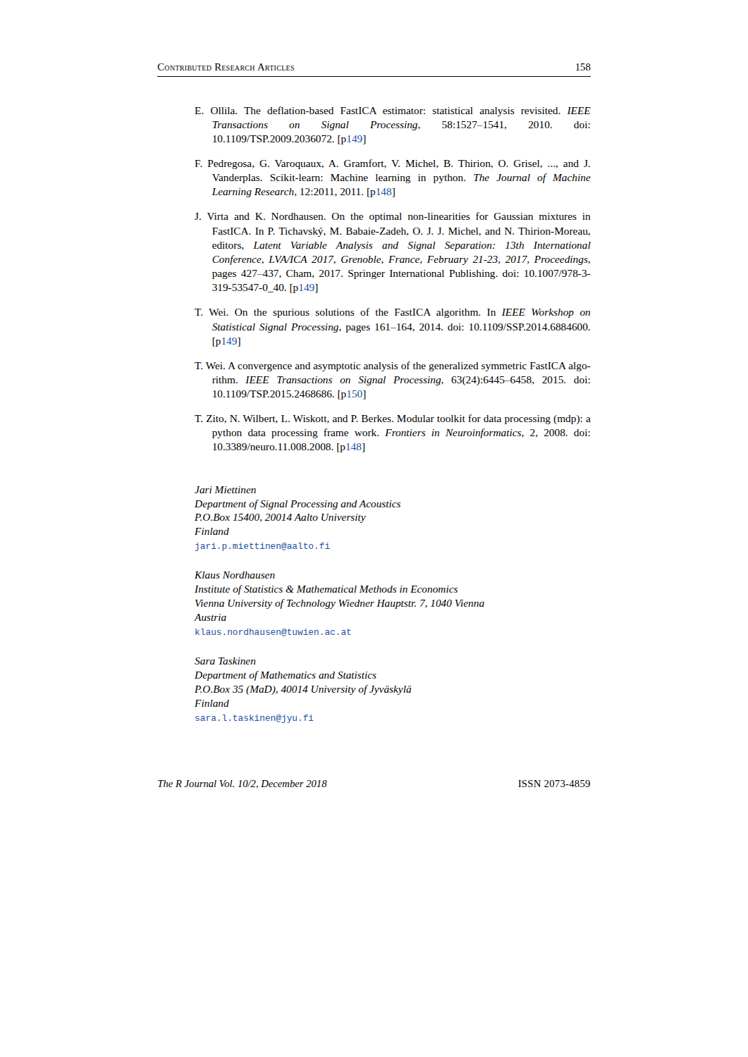Contributed Research Articles
158
E. Ollila. The deflation-based FastICA estimator: statistical analysis revisited. IEEE Transactions on Signal Processing, 58:1527–1541, 2010. doi: 10.1109/TSP.2009.2036072. [p149]
F. Pedregosa, G. Varoquaux, A. Gramfort, V. Michel, B. Thirion, O. Grisel, ..., and J. Vanderplas. Scikit-learn: Machine learning in python. The Journal of Machine Learning Research, 12:2011, 2011. [p148]
J. Virta and K. Nordhausen. On the optimal non-linearities for Gaussian mixtures in FastICA. In P. Tichavský, M. Babaie-Zadeh, O. J. J. Michel, and N. Thirion-Moreau, editors, Latent Variable Analysis and Signal Separation: 13th International Conference, LVA/ICA 2017, Grenoble, France, February 21-23, 2017, Proceedings, pages 427–437, Cham, 2017. Springer International Publishing. doi: 10.1007/978-3-319-53547-0_40. [p149]
T. Wei. On the spurious solutions of the FastICA algorithm. In IEEE Workshop on Statistical Signal Processing, pages 161–164, 2014. doi: 10.1109/SSP.2014.6884600. [p149]
T. Wei. A convergence and asymptotic analysis of the generalized symmetric FastICA algorithm. IEEE Transactions on Signal Processing, 63(24):6445–6458, 2015. doi: 10.1109/TSP.2015.2468686. [p150]
T. Zito, N. Wilbert, L. Wiskott, and P. Berkes. Modular toolkit for data processing (mdp): a python data processing frame work. Frontiers in Neuroinformatics, 2, 2008. doi: 10.3389/neuro.11.008.2008. [p148]
Jari Miettinen
Department of Signal Processing and Acoustics
P.O.Box 15400, 20014 Aalto University
Finland
jari.p.miettinen@aalto.fi
Klaus Nordhausen
Institute of Statistics & Mathematical Methods in Economics
Vienna University of Technology Wiedner Hauptstr. 7, 1040 Vienna
Austria
klaus.nordhausen@tuwien.ac.at
Sara Taskinen
Department of Mathematics and Statistics
P.O.Box 35 (MaD), 40014 University of Jyväskylä
Finland
sara.l.taskinen@jyu.fi
The R Journal Vol. 10/2, December 2018
ISSN 2073-4859